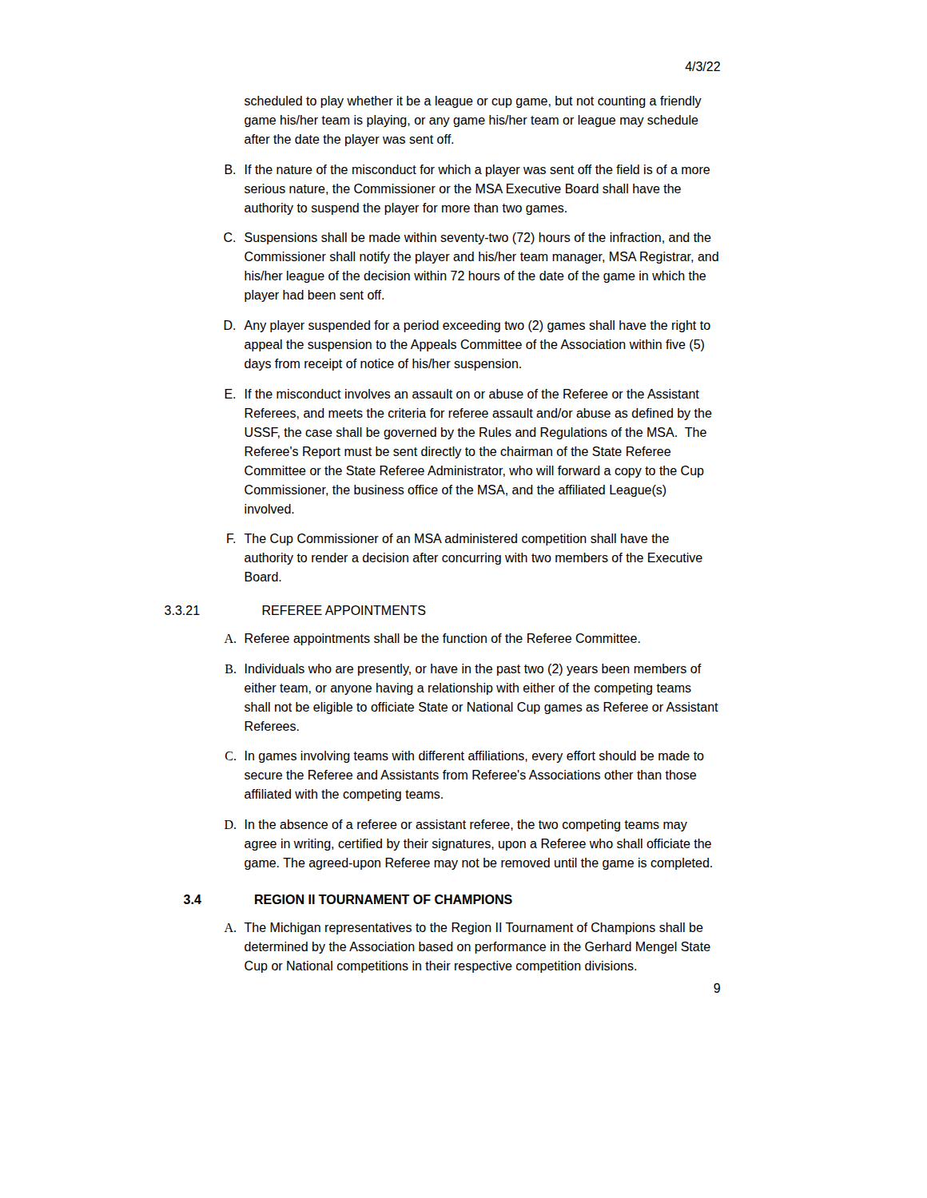4/3/22
scheduled to play whether it be a league or cup game, but not counting a friendly game his/her team is playing, or any game his/her team or league may schedule after the date the player was sent off.
If the nature of the misconduct for which a player was sent off the field is of a more serious nature, the Commissioner or the MSA Executive Board shall have the authority to suspend the player for more than two games.
Suspensions shall be made within seventy-two (72) hours of the infraction, and the Commissioner shall notify the player and his/her team manager, MSA Registrar, and his/her league of the decision within 72 hours of the date of the game in which the player had been sent off.
Any player suspended for a period exceeding two (2) games shall have the right to appeal the suspension to the Appeals Committee of the Association within five (5) days from receipt of notice of his/her suspension.
If the misconduct involves an assault on or abuse of the Referee or the Assistant Referees, and meets the criteria for referee assault and/or abuse as defined by the USSF, the case shall be governed by the Rules and Regulations of the MSA. The Referee's Report must be sent directly to the chairman of the State Referee Committee or the State Referee Administrator, who will forward a copy to the Cup Commissioner, the business office of the MSA, and the affiliated League(s) involved.
The Cup Commissioner of an MSA administered competition shall have the authority to render a decision after concurring with two members of the Executive Board.
3.3.21 REFEREE APPOINTMENTS
Referee appointments shall be the function of the Referee Committee.
Individuals who are presently, or have in the past two (2) years been members of either team, or anyone having a relationship with either of the competing teams shall not be eligible to officiate State or National Cup games as Referee or Assistant Referees.
In games involving teams with different affiliations, every effort should be made to secure the Referee and Assistants from Referee's Associations other than those affiliated with the competing teams.
In the absence of a referee or assistant referee, the two competing teams may agree in writing, certified by their signatures, upon a Referee who shall officiate the game. The agreed-upon Referee may not be removed until the game is completed.
3.4 REGION II TOURNAMENT OF CHAMPIONS
The Michigan representatives to the Region II Tournament of Champions shall be determined by the Association based on performance in the Gerhard Mengel State Cup or National competitions in their respective competition divisions.
9